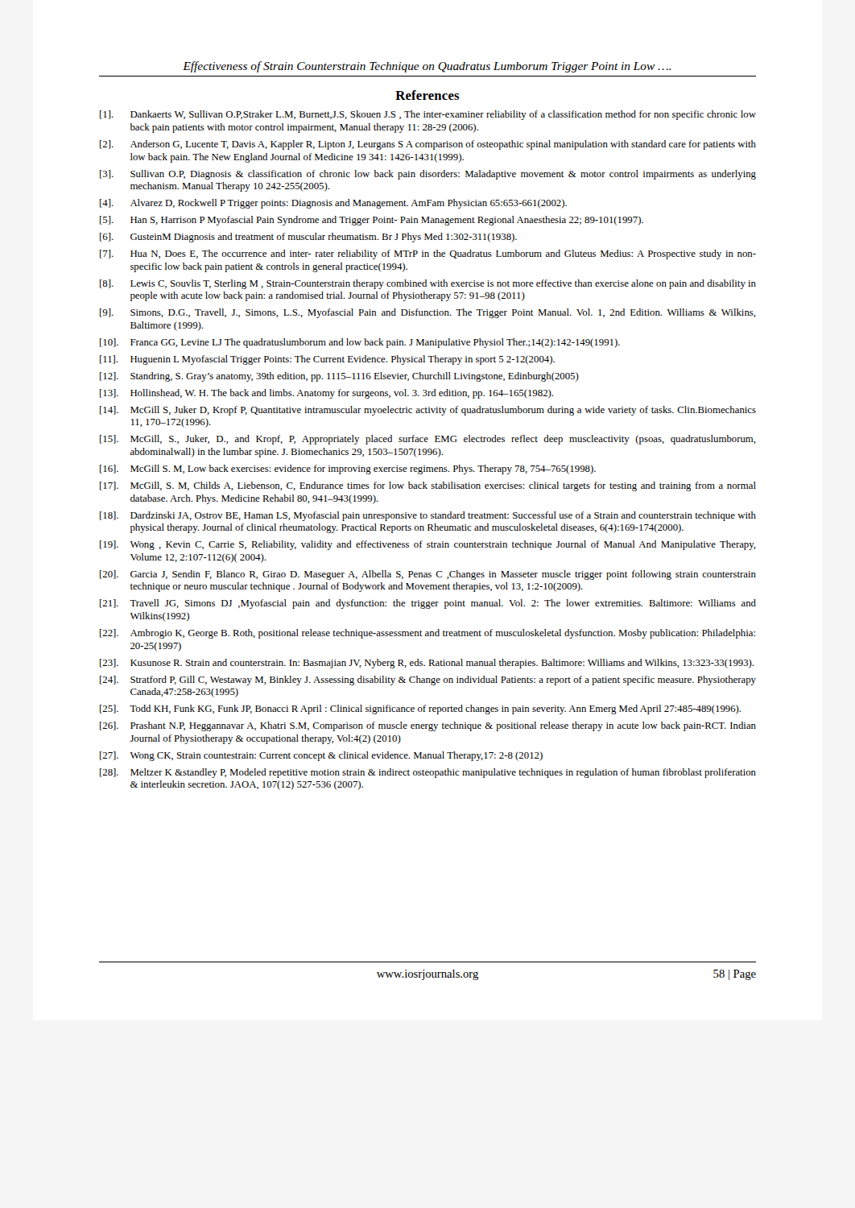Effectiveness of Strain Counterstrain Technique on Quadratus Lumborum Trigger Point in Low ….
References
[1]. Dankaerts W, Sullivan O.P,Straker L.M, Burnett,J.S, Skouen J.S , The inter-examiner reliability of a classification method for non specific chronic low back pain patients with motor control impairment, Manual therapy 11: 28-29 (2006).
[2]. Anderson G, Lucente T, Davis A, Kappler R, Lipton J, Leurgans S A comparison of osteopathic spinal manipulation with standard care for patients with low back pain. The New England Journal of Medicine 19 341: 1426-1431(1999).
[3]. Sullivan O.P, Diagnosis & classification of chronic low back pain disorders: Maladaptive movement & motor control impairments as underlying mechanism. Manual Therapy 10 242-255(2005).
[4]. Alvarez D, Rockwell P Trigger points: Diagnosis and Management. AmFam Physician 65:653-661(2002).
[5]. Han S, Harrison P Myofascial Pain Syndrome and Trigger Point- Pain Management Regional Anaesthesia 22; 89-101(1997).
[6]. GusteinM Diagnosis and treatment of muscular rheumatism. Br J Phys Med 1:302-311(1938).
[7]. Hua N, Does E, The occurrence and inter- rater reliability of MTrP in the Quadratus Lumborum and Gluteus Medius: A Prospective study in non-specific low back pain patient & controls in general practice(1994).
[8]. Lewis C, Souvlis T, Sterling M , Strain-Counterstrain therapy combined with exercise is not more effective than exercise alone on pain and disability in people with acute low back pain: a randomised trial. Journal of Physiotherapy 57: 91–98 (2011)
[9]. Simons, D.G., Travell, J., Simons, L.S., Myofascial Pain and Disfunction. The Trigger Point Manual. Vol. 1, 2nd Edition. Williams & Wilkins, Baltimore (1999).
[10]. Franca GG, Levine LJ The quadratuslumborum and low back pain. J Manipulative Physiol Ther.;14(2):142-149(1991).
[11]. Huguenin L Myofascial Trigger Points: The Current Evidence. Physical Therapy in sport 5 2-12(2004).
[12]. Standring, S. Gray’s anatomy, 39th edition, pp. 1115–1116 Elsevier, Churchill Livingstone, Edinburgh(2005)
[13]. Hollinshead, W. H. The back and limbs. Anatomy for surgeons, vol. 3. 3rd edition, pp. 164–165(1982).
[14]. McGill S, Juker D, Kropf P, Quantitative intramuscular myoelectric activity of quadratuslumborum during a wide variety of tasks. Clin.Biomechanics 11, 170–172(1996).
[15]. McGill, S., Juker, D., and Kropf, P, Appropriately placed surface EMG electrodes reflect deep muscleactivity (psoas, quadratuslumborum, abdominalwall) in the lumbar spine. J. Biomechanics 29, 1503–1507(1996).
[16]. McGill S. M, Low back exercises: evidence for improving exercise regimens. Phys. Therapy 78, 754–765(1998).
[17]. McGill, S. M, Childs A, Liebenson, C, Endurance times for low back stabilisation exercises: clinical targets for testing and training from a normal database. Arch. Phys. Medicine Rehabil 80, 941–943(1999).
[18]. Dardzinski JA, Ostrov BE, Haman LS, Myofascial pain unresponsive to standard treatment: Successful use of a Strain and counterstrain technique with physical therapy. Journal of clinical rheumatology. Practical Reports on Rheumatic and musculoskeletal diseases, 6(4):169-174(2000).
[19]. Wong , Kevin C, Carrie S, Reliability, validity and effectiveness of strain counterstrain technique Journal of Manual And Manipulative Therapy, Volume 12, 2:107-112(6)( 2004).
[20]. Garcia J, Sendin F, Blanco R, Girao D. Maseguer A, Albella S, Penas C ,Changes in Masseter muscle trigger point following strain counterstrain technique or neuro muscular technique . Journal of Bodywork and Movement therapies, vol 13, 1:2-10(2009).
[21]. Travell JG, Simons DJ ,Myofascial pain and dysfunction: the trigger point manual. Vol. 2: The lower extremities. Baltimore: Williams and Wilkins(1992)
[22]. Ambrogio K, George B. Roth, positional release technique-assessment and treatment of musculoskeletal dysfunction. Mosby publication: Philadelphia: 20-25(1997)
[23]. Kusunose R. Strain and counterstrain. In: Basmajian JV, Nyberg R, eds. Rational manual therapies. Baltimore: Williams and Wilkins, 13:323-33(1993).
[24]. Stratford P, Gill C, Westaway M, Binkley J. Assessing disability & Change on individual Patients: a report of a patient specific measure. Physiotherapy Canada,47:258-263(1995)
[25]. Todd KH, Funk KG, Funk JP, Bonacci R April : Clinical significance of reported changes in pain severity. Ann Emerg Med April 27:485-489(1996).
[26]. Prashant N.P, Heggannavar A, Khatri S.M, Comparison of muscle energy technique & positional release therapy in acute low back pain-RCT. Indian Journal of Physiotherapy & occupational therapy, Vol:4(2) (2010)
[27]. Wong CK, Strain countestrain: Current concept & clinical evidence. Manual Therapy,17: 2-8 (2012)
[28]. Meltzer K &standley P, Modeled repetitive motion strain & indirect osteopathic manipulative techniques in regulation of human fibroblast proliferation & interleukin secretion. JAOA, 107(12) 527-536 (2007).
www.iosrjournals.org 58 | Page